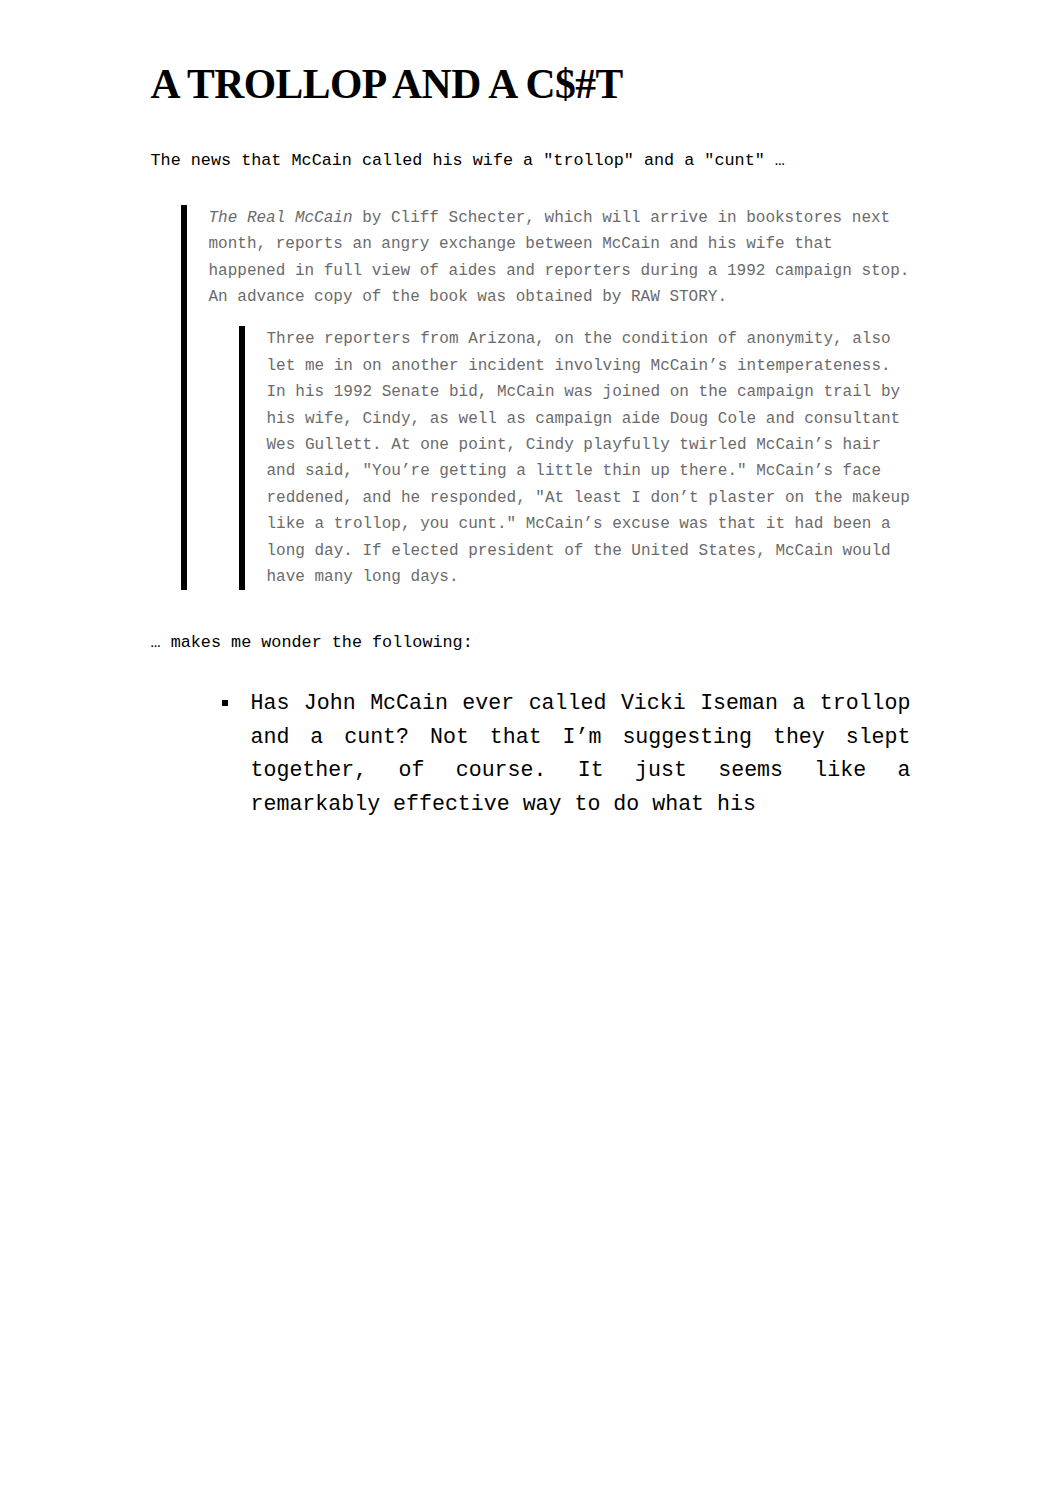A TROLLOP AND A C$#T
The news that McCain called his wife a "trollop" and a "cunt" …
The Real McCain by Cliff Schecter, which will arrive in bookstores next month, reports an angry exchange between McCain and his wife that happened in full view of aides and reporters during a 1992 campaign stop. An advance copy of the book was obtained by RAW STORY.
Three reporters from Arizona, on the condition of anonymity, also let me in on another incident involving McCain’s intemperateness. In his 1992 Senate bid, McCain was joined on the campaign trail by his wife, Cindy, as well as campaign aide Doug Cole and consultant Wes Gullett. At one point, Cindy playfully twirled McCain’s hair and said, "You’re getting a little thin up there." McCain’s face reddened, and he responded, "At least I don’t plaster on the makeup like a trollop, you cunt." McCain’s excuse was that it had been a long day. If elected president of the United States, McCain would have many long days.
… makes me wonder the following:
Has John McCain ever called Vicki Iseman a trollop and a cunt? Not that I’m suggesting they slept together, of course. It just seems like a remarkably effective way to do what his